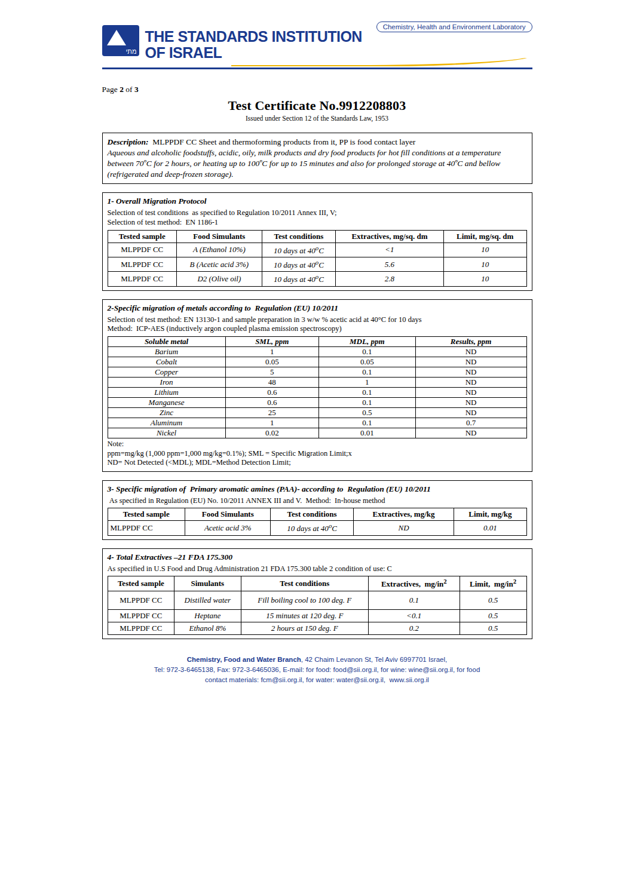מתי
THE STANDARDS INSTITUTION OF ISRAEL
Chemistry, Health and Environment Laboratory
Page 2 of 3
Test Certificate No.9912208803
Issued under Section 12 of the Standards Law, 1953
Description: MLPPDF CC Sheet and thermoforming products from it, PP is food contact layer
Aqueous and alcoholic foodstuffs, acidic, oily, milk products and dry food products for hot fill conditions at a temperature between 70ºC for 2 hours, or heating up to 100ºC for up to 15 minutes and also for prolonged storage at 40ºC and bellow (refrigerated and deep-frozen storage).
1- Overall Migration Protocol
Selection of test conditions as specified to Regulation 10/2011 Annex III, V;
Selection of test method: EN 1186-1
| Tested sample | Food Simulants | Test conditions | Extractives, mg/sq. dm | Limit, mg/sq. dm |
| --- | --- | --- | --- | --- |
| MLPPDF CC | A (Ethanol 10%) | 10 days at 40 o C | <1 | 10 |
| MLPPDF CC | B (Acetic acid 3%) | 10 days at 40 o C | 5.6 | 10 |
| MLPPDF CC | D2 (Olive oil) | 10 days at 40 o C | 2.8 | 10 |
2-Specific migration of metals according to Regulation (EU) 10/2011
Selection of test method: EN 13130-1 and sample preparation in 3 w/w % acetic acid at 40°C for 10 days
Method: ICP-AES (inductively argon coupled plasma emission spectroscopy)
| Soluble metal | SML, ppm | MDL, ppm | Results, ppm |
| --- | --- | --- | --- |
| Barium | 1 | 0.1 | ND |
| Cobalt | 0.05 | 0.05 | ND |
| Copper | 5 | 0.1 | ND |
| Iron | 48 | 1 | ND |
| Lithium | 0.6 | 0.1 | ND |
| Manganese | 0.6 | 0.1 | ND |
| Zinc | 25 | 0.5 | ND |
| Aluminum | 1 | 0.1 | 0.7 |
| Nickel | 0.02 | 0.01 | ND |
Note:
ppm=mg/kg (1,000 ppm=1,000 mg/kg=0.1%); SML = Specific Migration Limit;x
ND= Not Detected (<MDL); MDL=Method Detection Limit;
3- Specific migration of Primary aromatic amines (PAA)- according to Regulation (EU) 10/2011
As specified in Regulation (EU) No. 10/2011 ANNEX III and V. Method: In-house method
| Tested sample | Food Simulants | Test conditions | Extractives, mg/kg | Limit, mg/kg |
| --- | --- | --- | --- | --- |
| MLPPDF CC | Acetic acid 3% | 10 days at 40 o C | ND | 0.01 |
4- Total Extractives –21 FDA 175.300
As specified in U.S Food and Drug Administration 21 FDA 175.300 table 2 condition of use: C
| Tested sample | Simulants | Test conditions | Extractives, mg/in 2 | Limit, mg/in 2 |
| --- | --- | --- | --- | --- |
| MLPPDF CC | Distilled water | Fill boiling cool to 100 deg. F | 0.1 | 0.5 |
| MLPPDF CC | Heptane | 15 minutes at 120 deg. F | <0.1 | 0.5 |
| MLPPDF CC | Ethanol 8% | 2 hours at 150 deg. F | 0.2 | 0.5 |
Chemistry, Food and Water Branch, 42 Chaim Levanon St, Tel Aviv 6997701 Israel,
Tel: 972-3-6465138, Fax: 972-3-6465036, E-mail: for food: food@sii.org.il, for wine: wine@sii.org.il, for food
contact materials: fcm@sii.org.il, for water: water@sii.org.il, www.sii.org.il